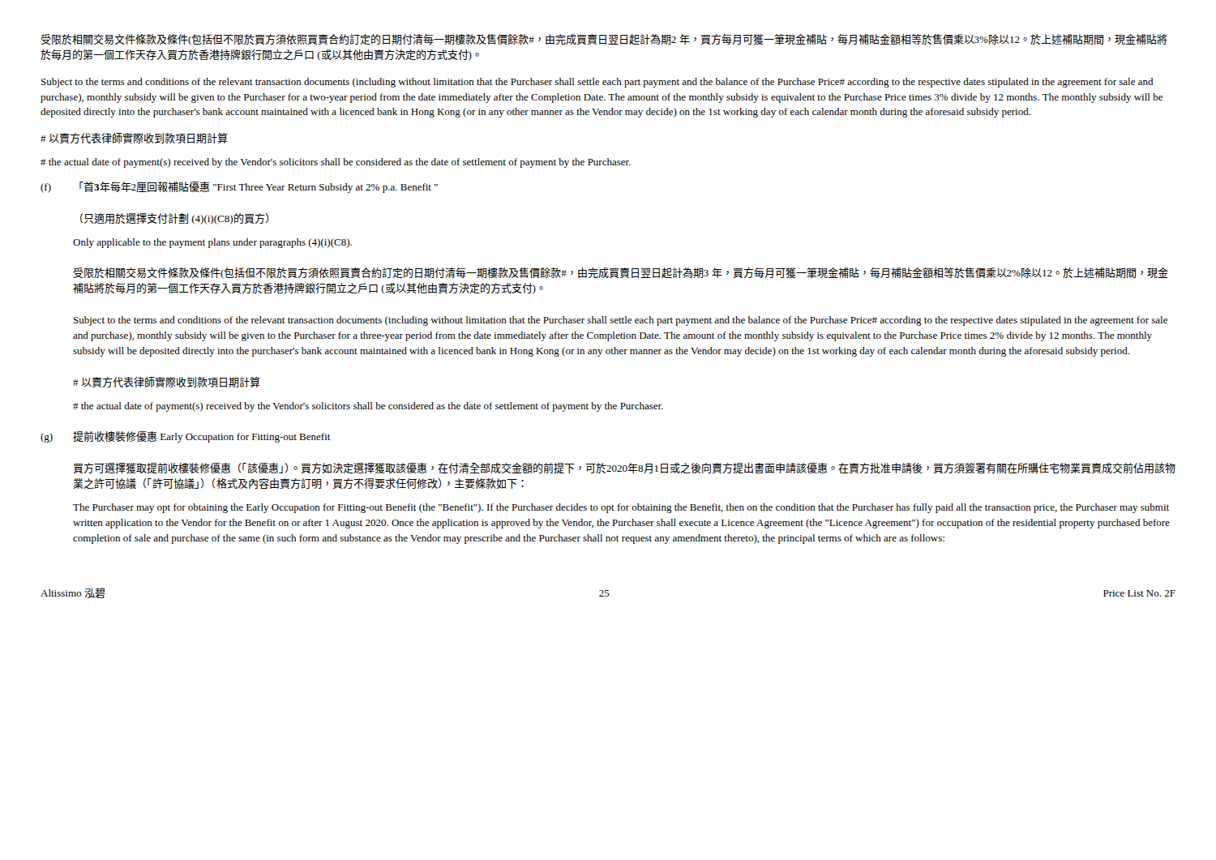受限於相關交易文件條款及條件(包括但不限於買方須依照買賣合約訂定的日期付清每一期樓款及售價餘款#，由完成買賣日翌日起計為期2 年，買方每月可獲一筆現金補貼，每月補貼金額相等於售價乘以3%除以12。於上述補貼期間，現金補貼將於每月的第一個工作天存入買方於香港持牌銀行開立之戶口 (或以其他由賣方決定的方式支付)。
Subject to the terms and conditions of the relevant transaction documents (including without limitation that the Purchaser shall settle each part payment and the balance of the Purchase Price# according to the respective dates stipulated in the agreement for sale and purchase), monthly subsidy will be given to the Purchaser for a two-year period from the date immediately after the Completion Date. The amount of the monthly subsidy is equivalent to the Purchase Price times 3% divide by 12 months. The monthly subsidy will be deposited directly into the purchaser's bank account maintained with a licenced bank in Hong Kong (or in any other manner as the Vendor may decide) on the 1st working day of each calendar month during the aforesaid subsidy period.
# 以賣方代表律師實際收到款項日期計算
# the actual date of payment(s) received by the Vendor's solicitors shall be considered as the date of settlement of payment by the Purchaser.
(f)
「首3年每年2厘回報補貼優惠 "First Three Year Return Subsidy at 2% p.a. Benefit "
（只適用於選擇支付計劃 (4)(i)(C8)的買方）
Only applicable to the payment plans under paragraphs (4)(i)(C8).
受限於相關交易文件條款及條件(包括但不限於買方須依照買賣合約訂定的日期付清每一期樓款及售價餘款#，由完成買賣日翌日起計為期3 年，買方每月可獲一筆現金補貼，每月補貼金額相等於售價乘以2%除以12。於上述補貼期間，現金補貼將於每月的第一個工作天存入買方於香港持牌銀行開立之戶口 (或以其他由賣方決定的方式支付)。
Subject to the terms and conditions of the relevant transaction documents (including without limitation that the Purchaser shall settle each part payment and the balance of the Purchase Price# according to the respective dates stipulated in the agreement for sale and purchase), monthly subsidy will be given to the Purchaser for a three-year period from the date immediately after the Completion Date. The amount of the monthly subsidy is equivalent to the Purchase Price times 2% divide by 12 months. The monthly subsidy will be deposited directly into the purchaser's bank account maintained with a licenced bank in Hong Kong (or in any other manner as the Vendor may decide) on the 1st working day of each calendar month during the aforesaid subsidy period.
# 以賣方代表律師實際收到款項日期計算
# the actual date of payment(s) received by the Vendor's solicitors shall be considered as the date of settlement of payment by the Purchaser.
(g)
提前收樓裝修優惠 Early Occupation for Fitting-out Benefit
買方可選擇獲取提前收樓裝修優惠（「該優惠」）。買方如決定選擇獲取該優惠，在付清全部成交金額的前提下，可於2020年8月1日或之後向賣方提出書面申請該優惠。在賣方批准申請後，買方須簽署有關在所購住宅物業買賣成交前佔用該物業之許可協議（「許可協議」）（格式及內容由賣方訂明，買方不得要求任何修改），主要條款如下：
The Purchaser may opt for obtaining the Early Occupation for Fitting-out Benefit (the "Benefit"). If the Purchaser decides to opt for obtaining the Benefit, then on the condition that the Purchaser has fully paid all the transaction price, the Purchaser may submit written application to the Vendor for the Benefit on or after 1 August 2020. Once the application is approved by the Vendor, the Purchaser shall execute a Licence Agreement (the "Licence Agreement") for occupation of the residential property purchased before completion of sale and purchase of the same (in such form and substance as the Vendor may prescribe and the Purchaser shall not request any amendment thereto), the principal terms of which are as follows:
Altissimo 泓碧
25
Price List No. 2F